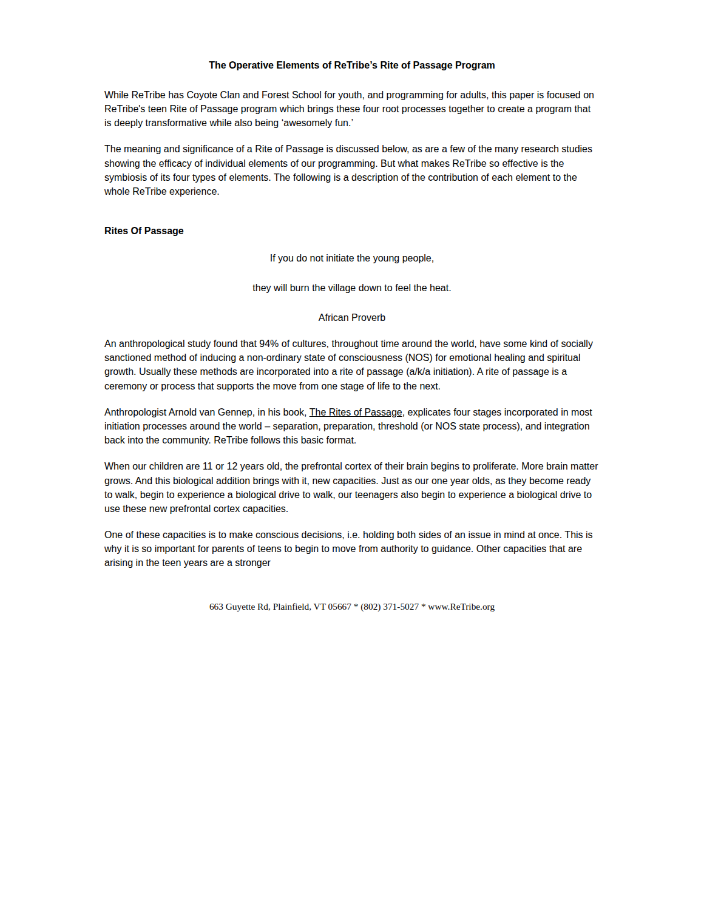The Operative Elements of ReTribe’s Rite of Passage Program
While ReTribe has Coyote Clan and Forest School for youth, and programming for adults, this paper is focused on ReTribe's teen Rite of Passage program which brings these four root processes together to create a program that is deeply transformative while also being ‘awesomely fun.’
The meaning and significance of a Rite of Passage is discussed below, as are a few of the many research studies showing the efficacy of individual elements of our programming. But what makes ReTribe so effective is the symbiosis of its four types of elements. The following is a description of the contribution of each element to the whole ReTribe experience.
Rites Of Passage
If you do not initiate the young people,
they will burn the village down to feel the heat.
African Proverb
An anthropological study found that 94% of cultures, throughout time around the world, have some kind of socially sanctioned method of inducing a non-ordinary state of consciousness (NOS) for emotional healing and spiritual growth. Usually these methods are incorporated into a rite of passage (a/k/a initiation). A rite of passage is a ceremony or process that supports the move from one stage of life to the next.
Anthropologist Arnold van Gennep, in his book, The Rites of Passage, explicates four stages incorporated in most initiation processes around the world – separation, preparation, threshold (or NOS state process), and integration back into the community. ReTribe follows this basic format.
When our children are 11 or 12 years old, the prefrontal cortex of their brain begins to proliferate. More brain matter grows. And this biological addition brings with it, new capacities. Just as our one year olds, as they become ready to walk, begin to experience a biological drive to walk, our teenagers also begin to experience a biological drive to use these new prefrontal cortex capacities.
One of these capacities is to make conscious decisions, i.e. holding both sides of an issue in mind at once. This is why it is so important for parents of teens to begin to move from authority to guidance. Other capacities that are arising in the teen years are a stronger
663 Guyette Rd, Plainfield, VT 05667 * (802) 371-5027 * www.ReTribe.org